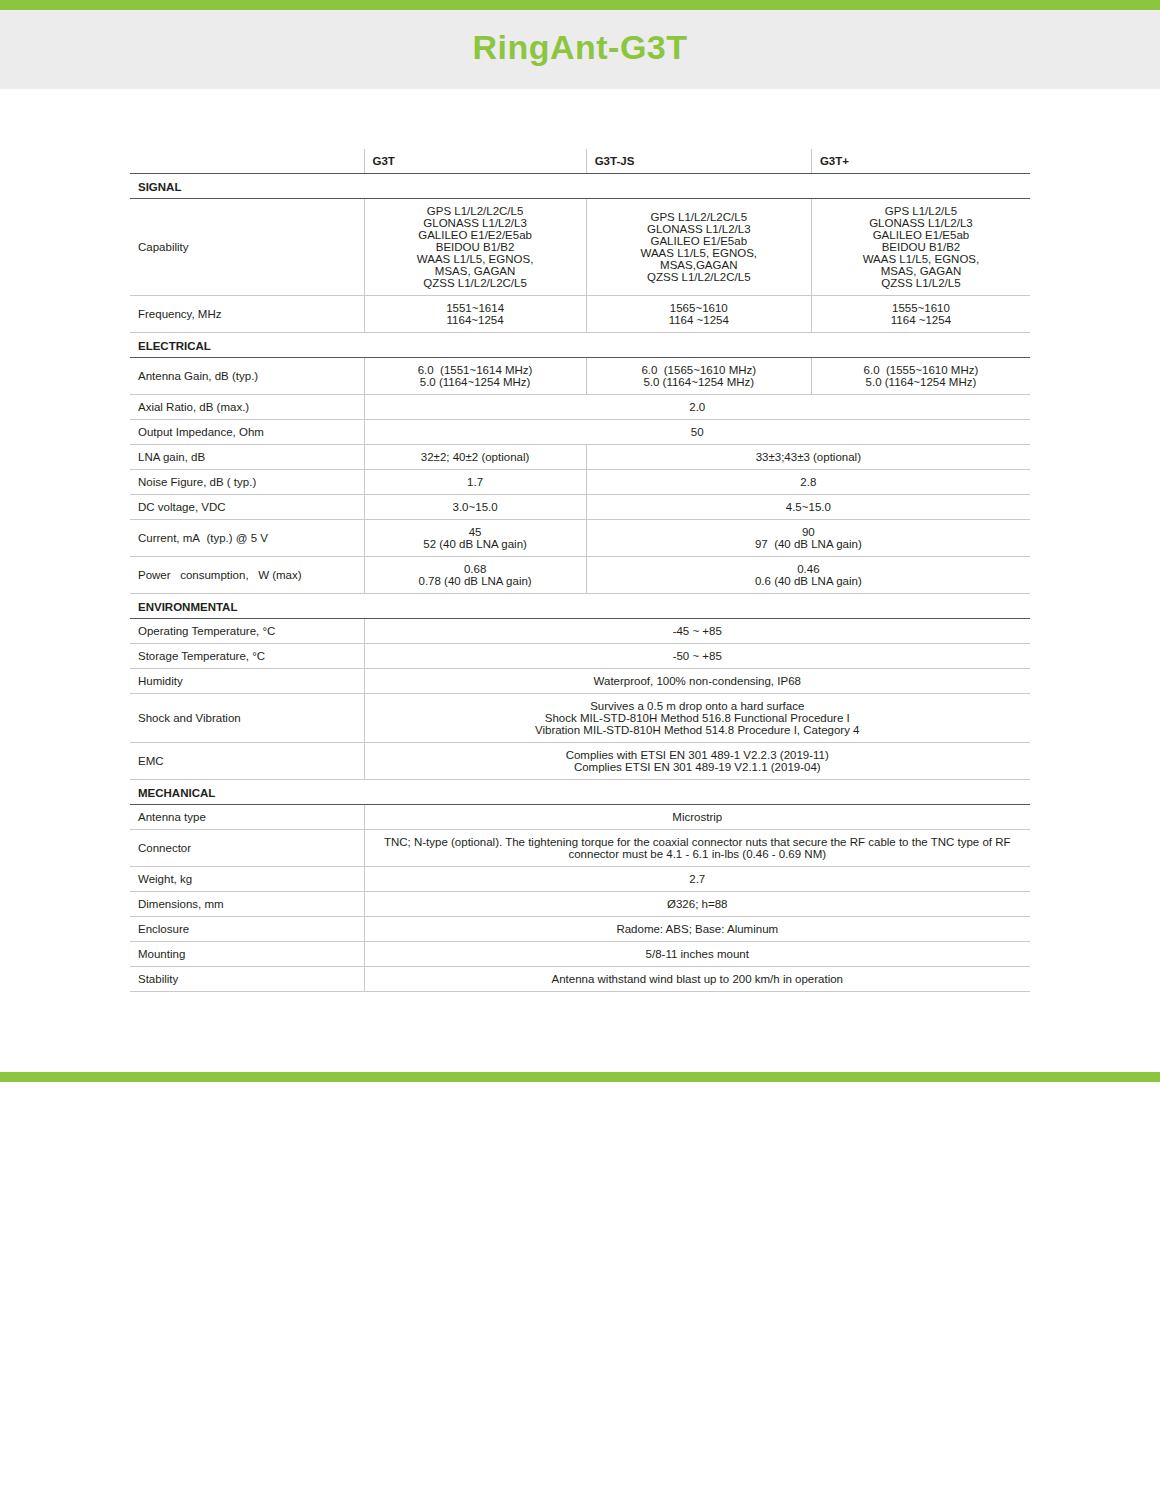RingAnt-G3T
| | G3T | G3T-JS | G3T+ |
| --- | --- | --- | --- |
| SIGNAL |
| Capability | GPS L1/L2/L2C/L5 GLONASS L1/L2/L3 GALILEO E1/E2/E5ab BEIDOU B1/B2 WAAS L1/L5, EGNOS, MSAS, GAGAN QZSS L1/L2/L2C/L5 | GPS L1/L2/L2C/L5 GLONASS L1/L2/L3 GALILEO E1/E5ab WAAS L1/L5, EGNOS, MSAS,GAGAN QZSS L1/L2/L2C/L5 | GPS L1/L2/L5 GLONASS L1/L2/L3 GALILEO E1/E5ab BEIDOU B1/B2 WAAS L1/L5, EGNOS, MSAS, GAGAN QZSS L1/L2/L5 |
| Frequency, MHz | 1551~1614 1164~1254 | 1565~1610 1164 ~1254 | 1555~1610 1164 ~1254 |
| ELECTRICAL |
| Antenna Gain, dB (typ.) | 6.0 (1551~1614 MHz) 5.0 (1164~1254 MHz) | 6.0 (1565~1610 MHz) 5.0 (1164~1254 MHz) | 6.0 (1555~1610 MHz) 5.0 (1164~1254 MHz) |
| Axial Ratio, dB (max.) | 2.0 |
| Output Impedance, Ohm | 50 |
| LNA gain, dB | 32±2; 40±2 (optional) | 33±3;43±3 (optional) |
| Noise Figure, dB ( typ.) | 1.7 | 2.8 |
| DC voltage, VDC | 3.0~15.0 | 4.5~15.0 |
| Current, mA (typ.) @ 5 V | 45 52 (40 dB LNA gain) | 90 97 (40 dB LNA gain) |
| Power consumption, W (max) | 0.68 0.78 (40 dB LNA gain) | 0.46 0.6 (40 dB LNA gain) |
| ENVIRONMENTAL |
| Operating Temperature, °C | -45 ~ +85 |
| Storage Temperature, °C | -50 ~ +85 |
| Humidity | Waterproof, 100% non-condensing, IP68 |
| Shock and Vibration | Survives a 0.5 m drop onto a hard surface Shock MIL-STD-810H Method 516.8 Functional Procedure I Vibration MIL-STD-810H Method 514.8 Procedure I, Category 4 |
| EMC | Complies with ETSI EN 301 489-1 V2.2.3 (2019-11) Complies ETSI EN 301 489-19 V2.1.1 (2019-04) |
| MECHANICAL |
| Antenna type | Microstrip |
| Connector | TNC; N-type (optional). The tightening torque for the coaxial connector nuts that secure the RF cable to the TNC type of RF connector must be 4.1 - 6.1 in-lbs (0.46 - 0.69 NM) |
| Weight, kg | 2.7 |
| Dimensions, mm | Ø326; h=88 |
| Enclosure | Radome: ABS; Base: Aluminum |
| Mounting | 5/8-11 inches mount |
| Stability | Antenna withstand wind blast up to 200 km/h in operation |